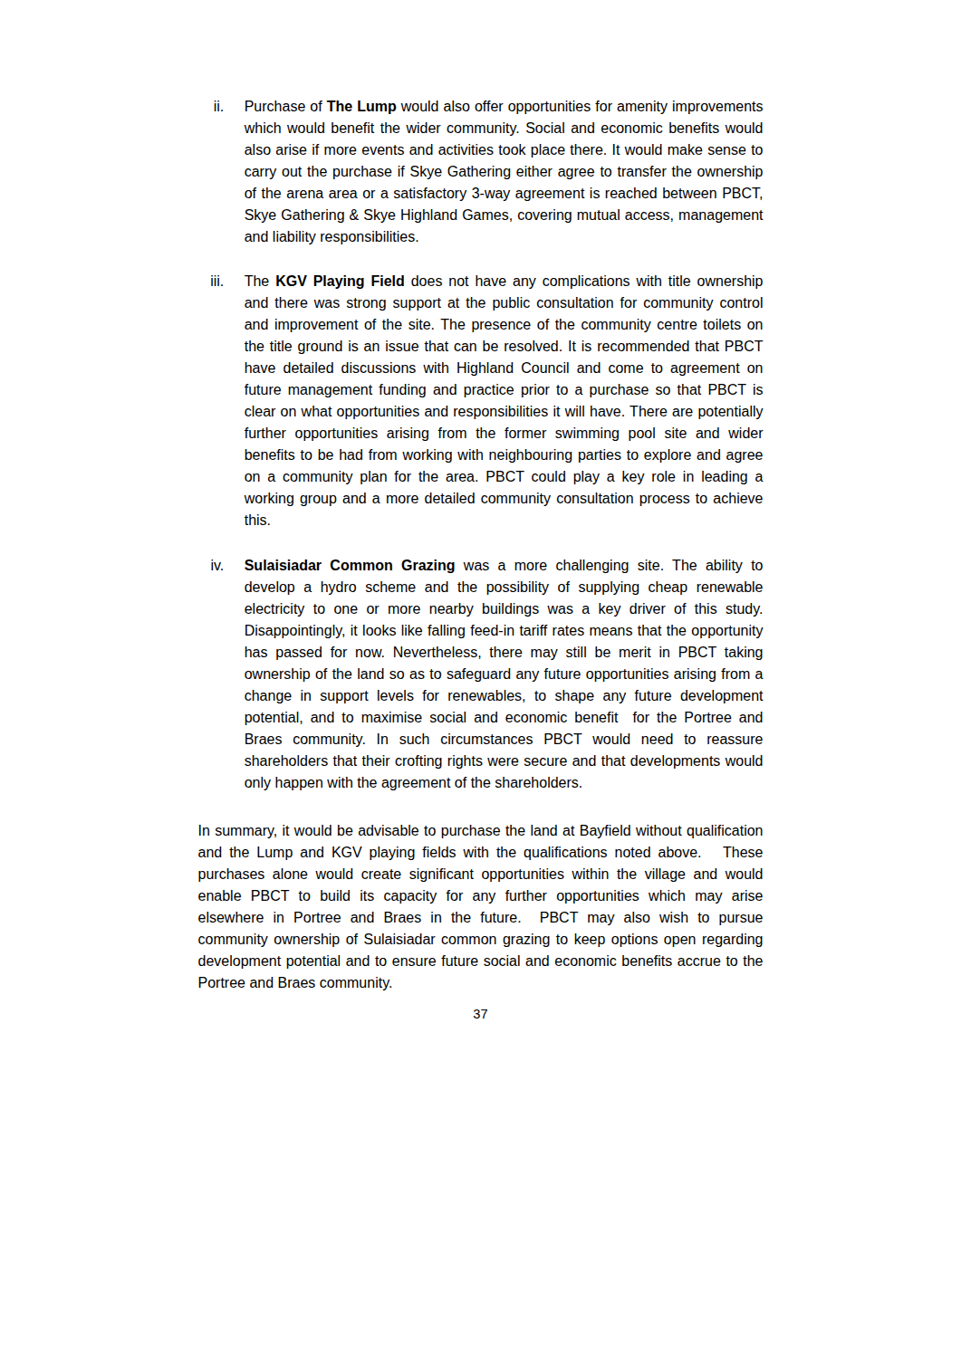ii. Purchase of The Lump would also offer opportunities for amenity improvements which would benefit the wider community. Social and economic benefits would also arise if more events and activities took place there. It would make sense to carry out the purchase if Skye Gathering either agree to transfer the ownership of the arena area or a satisfactory 3-way agreement is reached between PBCT, Skye Gathering & Skye Highland Games, covering mutual access, management and liability responsibilities.
iii. The KGV Playing Field does not have any complications with title ownership and there was strong support at the public consultation for community control and improvement of the site. The presence of the community centre toilets on the title ground is an issue that can be resolved. It is recommended that PBCT have detailed discussions with Highland Council and come to agreement on future management funding and practice prior to a purchase so that PBCT is clear on what opportunities and responsibilities it will have. There are potentially further opportunities arising from the former swimming pool site and wider benefits to be had from working with neighbouring parties to explore and agree on a community plan for the area. PBCT could play a key role in leading a working group and a more detailed community consultation process to achieve this.
iv. Sulaisiadar Common Grazing was a more challenging site. The ability to develop a hydro scheme and the possibility of supplying cheap renewable electricity to one or more nearby buildings was a key driver of this study. Disappointingly, it looks like falling feed-in tariff rates means that the opportunity has passed for now. Nevertheless, there may still be merit in PBCT taking ownership of the land so as to safeguard any future opportunities arising from a change in support levels for renewables, to shape any future development potential, and to maximise social and economic benefit for the Portree and Braes community. In such circumstances PBCT would need to reassure shareholders that their crofting rights were secure and that developments would only happen with the agreement of the shareholders.
In summary, it would be advisable to purchase the land at Bayfield without qualification and the Lump and KGV playing fields with the qualifications noted above. These purchases alone would create significant opportunities within the village and would enable PBCT to build its capacity for any further opportunities which may arise elsewhere in Portree and Braes in the future. PBCT may also wish to pursue community ownership of Sulaisiadar common grazing to keep options open regarding development potential and to ensure future social and economic benefits accrue to the Portree and Braes community.
37